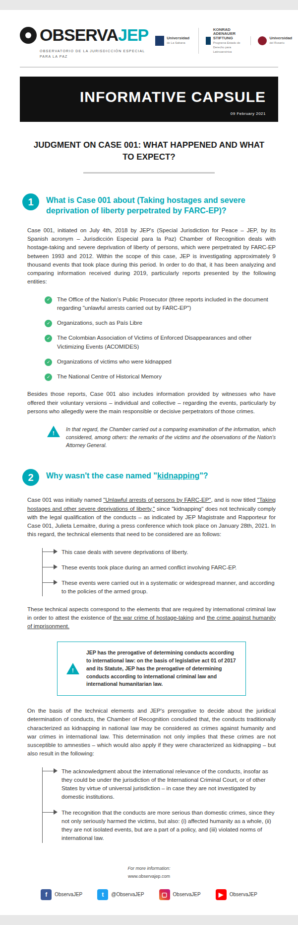OBSERVA JEP
OBSERVATORIO DE LA JURISDICCIÓN ESPECIAL PARA LA PAZ
Universidad de La Sabana
KONRAD ADENAUER STIFTUNG Programa Estado de Derecho para Latinoamérica
Universidad del Rosario
INFORMATIVE CAPSULE
09 February 2021
JUDGMENT ON CASE 001: WHAT HAPPENED AND WHAT TO EXPECT?
1
What is Case 001 about (Taking hostages and severe deprivation of liberty perpetrated by FARC-EP)?
Case 001, initiated on July 4th, 2018 by JEP's (Special Jurisdiction for Peace – JEP, by its Spanish acronym – Jurisdicción Especial para la Paz) Chamber of Recognition deals with hostage-taking and severe deprivation of liberty of persons, which were perpetrated by FARC-EP between 1993 and 2012. Within the scope of this case, JEP is investigating approximately 9 thousand events that took place during this period. In order to do that, it has been analyzing and comparing information received during 2019, particularly reports presented by the following entities:
✓The Office of the Nation's Public Prosecutor (three reports included in the document regarding "unlawful arrests carried out by FARC-EP")
✓Organizations, such as País Libre
✓The Colombian Association of Victims of Enforced Disappearances and other Victimizing Events (ACOMIDES)
✓Organizations of victims who were kidnapped
✓The National Centre of Historical Memory
Besides those reports, Case 001 also includes information provided by witnesses who have offered their voluntary versions – individual and collective – regarding the events, particularly by persons who allegedly were the main responsible or decisive perpetrators of those crimes.
In that regard, the Chamber carried out a comparing examination of the information, which considered, among others: the remarks of the victims and the observations of the Nation's Attorney General.
2
Why wasn't the case named "kidnapping"?
Case 001 was initially named "Unlawful arrests of persons by FARC-EP", and is now titled "Taking hostages and other severe deprivations of liberty," since "kidnapping" does not technically comply with the legal qualification of the conducts – as indicated by JEP Magistrate and Rapporteur for Case 001, Julieta Lemaitre, during a press conference which took place on January 28th, 2021. In this regard, the technical elements that need to be considered are as follows:
This case deals with severe deprivations of liberty.
These events took place during an armed conflict involving FARC-EP.
These events were carried out in a systematic or widespread manner, and according to the policies of the armed group.
These technical aspects correspond to the elements that are required by international criminal law in order to attest the existence of the war crime of hostage-taking and the crime against humanity of imprisonment.
JEP has the prerogative of determining conducts according to international law: on the basis of legislative act 01 of 2017 and its Statute, JEP has the prerogative of determining conducts according to international criminal law and international humanitarian law.
On the basis of the technical elements and JEP's prerogative to decide about the juridical determination of conducts, the Chamber of Recognition concluded that, the conducts traditionally characterized as kidnapping in national law may be considered as crimes against humanity and war crimes in international law. This determination not only implies that these crimes are not susceptible to amnesties – which would also apply if they were characterized as kidnapping – but also result in the following:
The acknowledgment about the international relevance of the conducts, insofar as they could be under the jurisdiction of the International Criminal Court, or of other States by virtue of universal jurisdiction – in case they are not investigated by domestic institutions.
The recognition that the conducts are more serious than domestic crimes, since they not only seriously harmed the victims, but also: (i) affected humanity as a whole, (ii) they are not isolated events, but are a part of a policy, and (iii) violated norms of international law.
For more information:
www.observajep.com
fObservaJEP
t@ObservaJEP
▢ObservaJEP
▶ObservaJEP